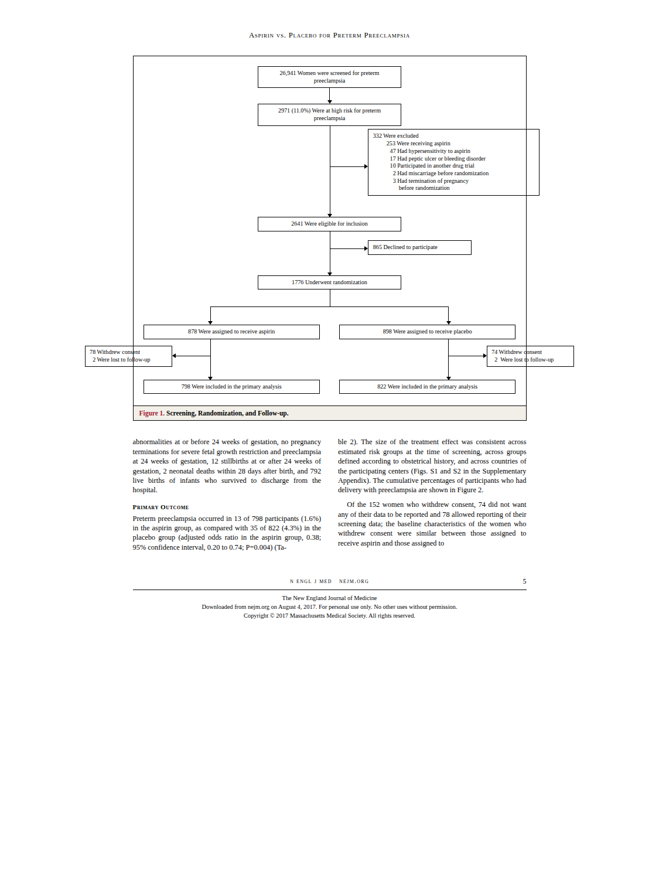Aspirin vs. Placebo for Preterm Preeclampsia
26,941 Women were screened for preterm
preeclampsia
2971 (11.0%) Were at high risk for preterm
preeclampsia
332 Were excluded
253 Were receiving aspirin
47 Had hypersensitivity to aspirin
17 Had peptic ulcer or bleeding disorder
10 Participated in another drug trial
2 Had miscarriage before randomization
3 Had termination of pregnancy
before randomization
2641 Were eligible for inclusion
865 Declined to participate
1776 Underwent randomization
878 Were assigned to receive aspirin
898 Were assigned to receive placebo
78 Withdrew consent
2 Were lost to follow-up
74 Withdrew consent
2 Were lost to follow-up
798 Were included in the primary analysis
822 Were included in the primary analysis
Figure 1. Screening, Randomization, and Follow-up.
abnormalities at or before 24 weeks of gestation, no pregnancy terminations for severe fetal growth restriction and preeclampsia at 24 weeks of gestation, 12 stillbirths at or after 24 weeks of gestation, 2 neonatal deaths within 28 days after birth, and 792 live births of infants who survived to discharge from the hospital.
Primary Outcome
Preterm preeclampsia occurred in 13 of 798 participants (1.6%) in the aspirin group, as compared with 35 of 822 (4.3%) in the placebo group (adjusted odds ratio in the aspirin group, 0.38; 95% confidence interval, 0.20 to 0.74; P=0.004) (Ta-
ble 2). The size of the treatment effect was consistent across estimated risk groups at the time of screening, across groups defined according to obstetrical history, and across countries of the participating centers (Figs. S1 and S2 in the Supplementary Appendix). The cumulative percentages of participants who had delivery with preeclampsia are shown in Figure 2.
Of the 152 women who withdrew consent, 74 did not want any of their data to be reported and 78 allowed reporting of their screening data; the baseline characteristics of the women who withdrew consent were similar between those assigned to receive aspirin and those assigned to
5
n engl j med nejm.org
The New England Journal of Medicine
Downloaded from nejm.org on August 4, 2017. For personal use only. No other uses without permission.
Copyright © 2017 Massachusetts Medical Society. All rights reserved.